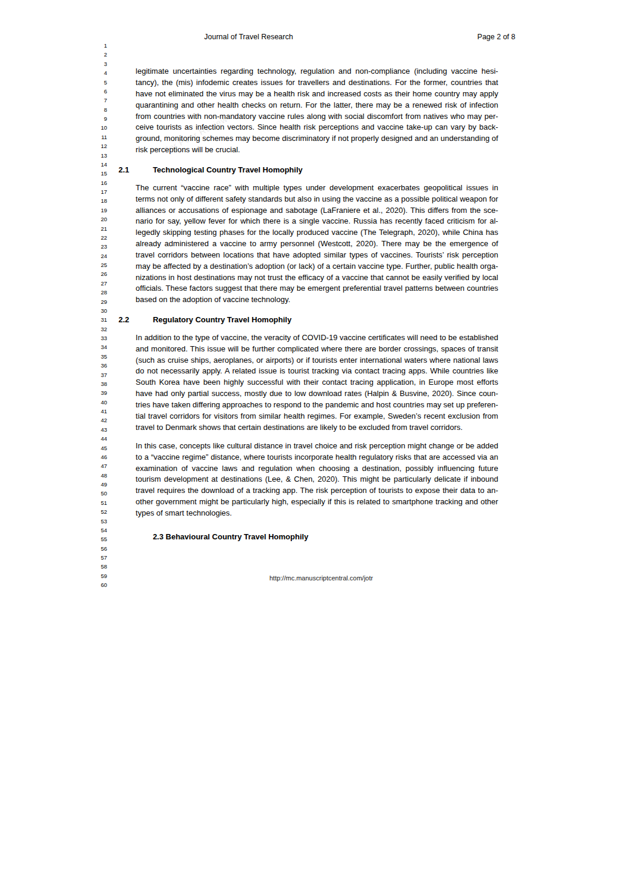12345678910 11121314151617181920 21222324252627282930 31323334353637383940 41424344454647484950 51525354555657585960
Journal of Travel Research Page 2 of 8
For Peer Review
legitimate uncertainties regarding technology, regulation and non-compliance (including vaccine hesitancy), the (mis) infodemic creates issues for travellers and destinations. For the former, countries that have not eliminated the virus may be a health risk and increased costs as their home country may apply quarantining and other health checks on return. For the latter, there may be a renewed risk of infection from countries with non-mandatory vaccine rules along with social discomfort from natives who may perceive tourists as infection vectors. Since health risk perceptions and vaccine take-up can vary by background, monitoring schemes may become discriminatory if not properly designed and an understanding of risk perceptions will be crucial.
2.1 Technological Country Travel Homophily
The current “vaccine race” with multiple types under development exacerbates geopolitical issues in terms not only of different safety standards but also in using the vaccine as a possible political weapon for alliances or accusations of espionage and sabotage (LaFraniere et al., 2020). This differs from the scenario for say, yellow fever for which there is a single vaccine. Russia has recently faced criticism for allegedly skipping testing phases for the locally produced vaccine (The Telegraph, 2020), while China has already administered a vaccine to army personnel (Westcott, 2020). There may be the emergence of travel corridors between locations that have adopted similar types of vaccines. Tourists’ risk perception may be affected by a destination’s adoption (or lack) of a certain vaccine type. Further, public health organizations in host destinations may not trust the efficacy of a vaccine that cannot be easily verified by local officials. These factors suggest that there may be emergent preferential travel patterns between countries based on the adoption of vaccine technology.
2.2 Regulatory Country Travel Homophily
In addition to the type of vaccine, the veracity of COVID-19 vaccine certificates will need to be established and monitored. This issue will be further complicated where there are border crossings, spaces of transit (such as cruise ships, aeroplanes, or airports) or if tourists enter international waters where national laws do not necessarily apply. A related issue is tourist tracking via contact tracing apps. While countries like South Korea have been highly successful with their contact tracing application, in Europe most efforts have had only partial success, mostly due to low download rates (Halpin & Busvine, 2020). Since countries have taken differing approaches to respond to the pandemic and host countries may set up preferential travel corridors for visitors from similar health regimes. For example, Sweden’s recent exclusion from travel to Denmark shows that certain destinations are likely to be excluded from travel corridors.
In this case, concepts like cultural distance in travel choice and risk perception might change or be added to a “vaccine regime” distance, where tourists incorporate health regulatory risks that are accessed via an examination of vaccine laws and regulation when choosing a destination, possibly influencing future tourism development at destinations (Lee, & Chen, 2020). This might be particularly delicate if inbound travel requires the download of a tracking app. The risk perception of tourists to expose their data to another government might be particularly high, especially if this is related to smartphone tracking and other types of smart technologies.
2.3 Behavioural Country Travel Homophily
http://mc.manuscriptcentral.com/jotr